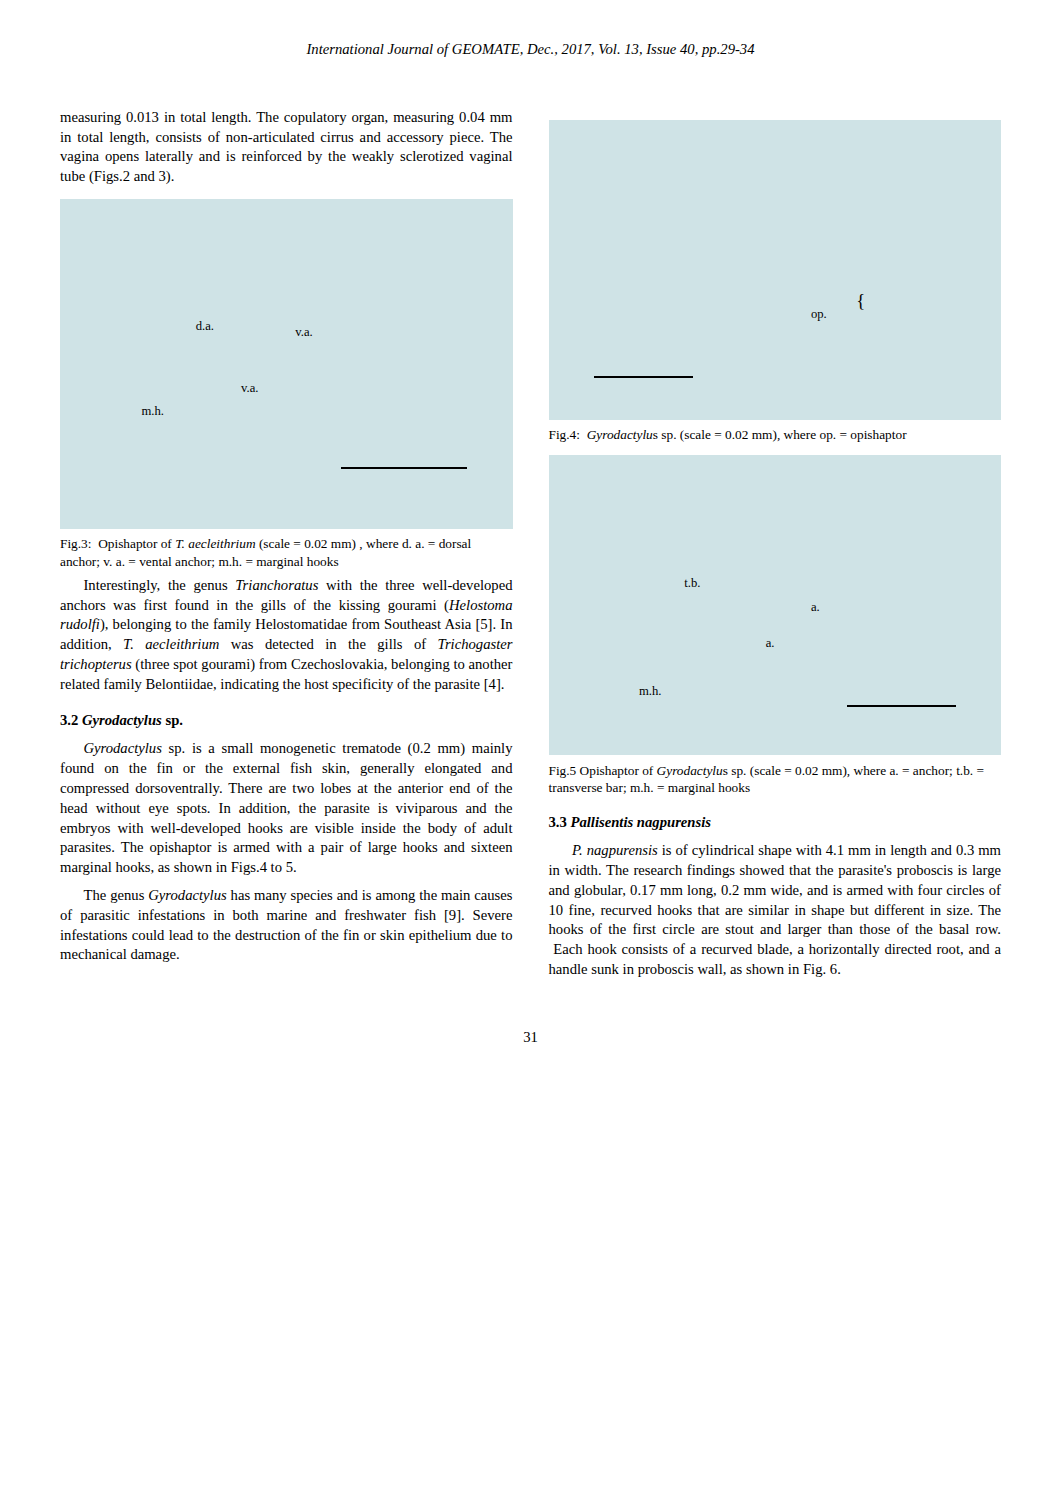International Journal of GEOMATE, Dec., 2017, Vol. 13, Issue 40, pp.29-34
measuring 0.013 in total length. The copulatory organ, measuring 0.04 mm in total length, consists of non-articulated cirrus and accessory piece. The vagina opens laterally and is reinforced by the weakly sclerotized vaginal tube (Figs.2 and 3).
d.a. v.a. v.a. m.h.
Fig.3: Opishaptor of T. aecleithrium (scale = 0.02 mm) , where d. a. = dorsal anchor; v. a. = vental anchor; m.h. = marginal hooks
Interestingly, the genus Trianchoratus with the three well-developed anchors was first found in the gills of the kissing gourami (Helostoma rudolfi), belonging to the family Helostomatidae from Southeast Asia [5]. In addition, T. aecleithrium was detected in the gills of Trichogaster trichopterus (three spot gourami) from Czechoslovakia, belonging to another related family Belontiidae, indicating the host specificity of the parasite [4].
3.2 Gyrodactylus sp.
Gyrodactylus sp. is a small monogenetic trematode (0.2 mm) mainly found on the fin or the external fish skin, generally elongated and compressed dorsoventrally. There are two lobes at the anterior end of the head without eye spots. In addition, the parasite is viviparous and the embryos with well-developed hooks are visible inside the body of adult parasites. The opishaptor is armed with a pair of large hooks and sixteen marginal hooks, as shown in Figs.4 to 5.
The genus Gyrodactylus has many species and is among the main causes of parasitic infestations in both marine and freshwater fish [9]. Severe infestations could lead to the destruction of the fin or skin epithelium due to mechanical damage.
op. {
Fig.4: Gyrodactylus sp. (scale = 0.02 mm), where op. = opishaptor
t.b. a. a. m.h.
Fig.5 Opishaptor of Gyrodactylus sp. (scale = 0.02 mm), where a. = anchor; t.b. = transverse bar; m.h. = marginal hooks
3.3 Pallisentis nagpurensis
P. nagpurensis is of cylindrical shape with 4.1 mm in length and 0.3 mm in width. The research findings showed that the parasite's proboscis is large and globular, 0.17 mm long, 0.2 mm wide, and is armed with four circles of 10 fine, recurved hooks that are similar in shape but different in size. The hooks of the first circle are stout and larger than those of the basal row. Each hook consists of a recurved blade, a horizontally directed root, and a handle sunk in proboscis wall, as shown in Fig. 6.
31